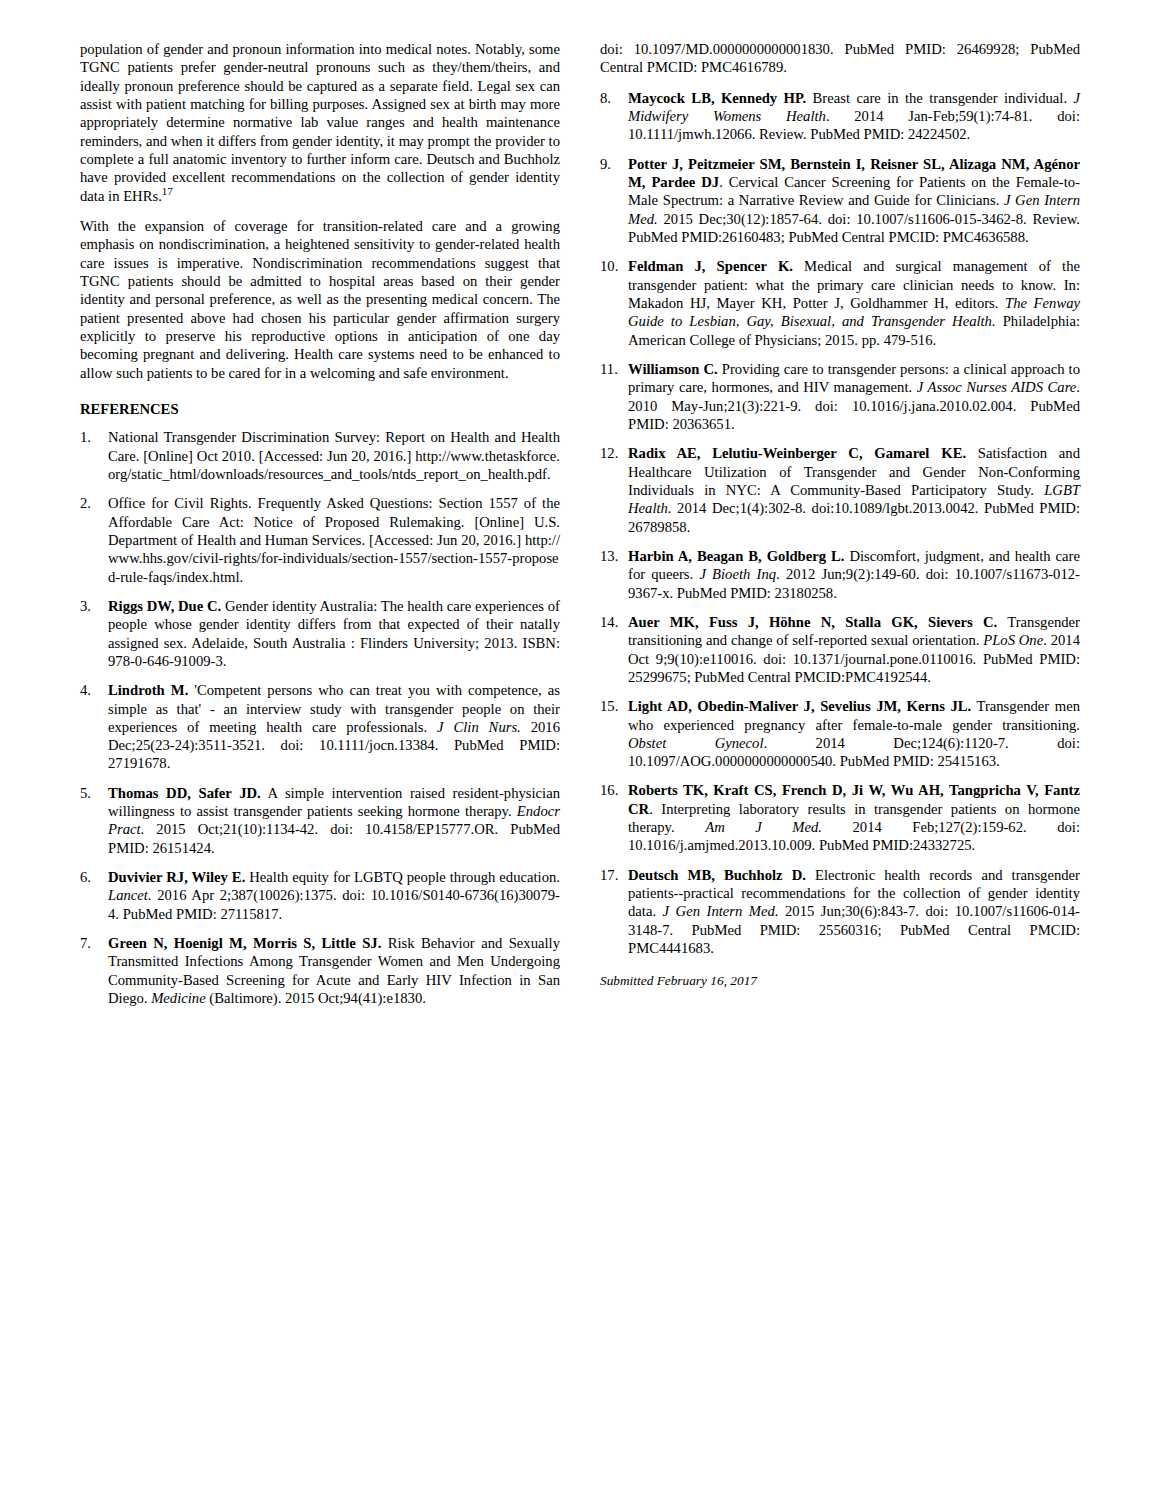population of gender and pronoun information into medical notes. Notably, some TGNC patients prefer gender-neutral pronouns such as they/them/theirs, and ideally pronoun preference should be captured as a separate field. Legal sex can assist with patient matching for billing purposes. Assigned sex at birth may more appropriately determine normative lab value ranges and health maintenance reminders, and when it differs from gender identity, it may prompt the provider to complete a full anatomic inventory to further inform care. Deutsch and Buchholz have provided excellent recommendations on the collection of gender identity data in EHRs.17
With the expansion of coverage for transition-related care and a growing emphasis on nondiscrimination, a heightened sensitivity to gender-related health care issues is imperative. Nondiscrimination recommendations suggest that TGNC patients should be admitted to hospital areas based on their gender identity and personal preference, as well as the presenting medical concern. The patient presented above had chosen his particular gender affirmation surgery explicitly to preserve his reproductive options in anticipation of one day becoming pregnant and delivering. Health care systems need to be enhanced to allow such patients to be cared for in a welcoming and safe environment.
REFERENCES
National Transgender Discrimination Survey: Report on Health and Health Care. [Online] Oct 2010. [Accessed: Jun 20, 2016.] http://www.thetaskforce.org/static_html/downloads/resources_and_tools/ntds_report_on_health.pdf.
Office for Civil Rights. Frequently Asked Questions: Section 1557 of the Affordable Care Act: Notice of Proposed Rulemaking. [Online] U.S. Department of Health and Human Services. [Accessed: Jun 20, 2016.] http://www.hhs.gov/civil-rights/for-individuals/section-1557/section-1557-proposed-rule-faqs/index.html.
Riggs DW, Due C. Gender identity Australia: The health care experiences of people whose gender identity differs from that expected of their natally assigned sex. Adelaide, South Australia : Flinders University; 2013. ISBN: 978-0-646-91009-3.
Lindroth M. 'Competent persons who can treat you with competence, as simple as that' - an interview study with transgender people on their experiences of meeting health care professionals. J Clin Nurs. 2016 Dec;25(23-24):3511-3521. doi: 10.1111/jocn.13384. PubMed PMID: 27191678.
Thomas DD, Safer JD. A simple intervention raised resident-physician willingness to assist transgender patients seeking hormone therapy. Endocr Pract. 2015 Oct;21(10):1134-42. doi: 10.4158/EP15777.OR. PubMed PMID: 26151424.
Duvivier RJ, Wiley E. Health equity for LGBTQ people through education. Lancet. 2016 Apr 2;387(10026):1375. doi: 10.1016/S0140-6736(16)30079-4. PubMed PMID: 27115817.
Green N, Hoenigl M, Morris S, Little SJ. Risk Behavior and Sexually Transmitted Infections Among Transgender Women and Men Undergoing Community-Based Screening for Acute and Early HIV Infection in San Diego. Medicine (Baltimore). 2015 Oct;94(41):e1830.
doi: 10.1097/MD.0000000000001830. PubMed PMID: 26469928; PubMed Central PMCID: PMC4616789.
Maycock LB, Kennedy HP. Breast care in the transgender individual. J Midwifery Womens Health. 2014 Jan-Feb;59(1):74-81. doi: 10.1111/jmwh.12066. Review. PubMed PMID: 24224502.
Potter J, Peitzmeier SM, Bernstein I, Reisner SL, Alizaga NM, Agénor M, Pardee DJ. Cervical Cancer Screening for Patients on the Female-to-Male Spectrum: a Narrative Review and Guide for Clinicians. J Gen Intern Med. 2015 Dec;30(12):1857-64. doi: 10.1007/s11606-015-3462-8. Review. PubMed PMID:26160483; PubMed Central PMCID: PMC4636588.
Feldman J, Spencer K. Medical and surgical management of the transgender patient: what the primary care clinician needs to know. In: Makadon HJ, Mayer KH, Potter J, Goldhammer H, editors. The Fenway Guide to Lesbian, Gay, Bisexual, and Transgender Health. Philadelphia: American College of Physicians; 2015. pp. 479-516.
Williamson C. Providing care to transgender persons: a clinical approach to primary care, hormones, and HIV management. J Assoc Nurses AIDS Care. 2010 May-Jun;21(3):221-9. doi: 10.1016/j.jana.2010.02.004. PubMed PMID: 20363651.
Radix AE, Lelutiu-Weinberger C, Gamarel KE. Satisfaction and Healthcare Utilization of Transgender and Gender Non-Conforming Individuals in NYC: A Community-Based Participatory Study. LGBT Health. 2014 Dec;1(4):302-8. doi:10.1089/lgbt.2013.0042. PubMed PMID: 26789858.
Harbin A, Beagan B, Goldberg L. Discomfort, judgment, and health care for queers. J Bioeth Inq. 2012 Jun;9(2):149-60. doi: 10.1007/s11673-012-9367-x. PubMed PMID: 23180258.
Auer MK, Fuss J, Höhne N, Stalla GK, Sievers C. Transgender transitioning and change of self-reported sexual orientation. PLoS One. 2014 Oct 9;9(10):e110016. doi: 10.1371/journal.pone.0110016. PubMed PMID: 25299675; PubMed Central PMCID:PMC4192544.
Light AD, Obedin-Maliver J, Sevelius JM, Kerns JL. Transgender men who experienced pregnancy after female-to-male gender transitioning. Obstet Gynecol. 2014 Dec;124(6):1120-7. doi: 10.1097/AOG.0000000000000540. PubMed PMID: 25415163.
Roberts TK, Kraft CS, French D, Ji W, Wu AH, Tangpricha V, Fantz CR. Interpreting laboratory results in transgender patients on hormone therapy. Am J Med. 2014 Feb;127(2):159-62. doi: 10.1016/j.amjmed.2013.10.009. PubMed PMID:24332725.
Deutsch MB, Buchholz D. Electronic health records and transgender patients--practical recommendations for the collection of gender identity data. J Gen Intern Med. 2015 Jun;30(6):843-7. doi: 10.1007/s11606-014-3148-7. PubMed PMID: 25560316; PubMed Central PMCID: PMC4441683.
Submitted February 16, 2017